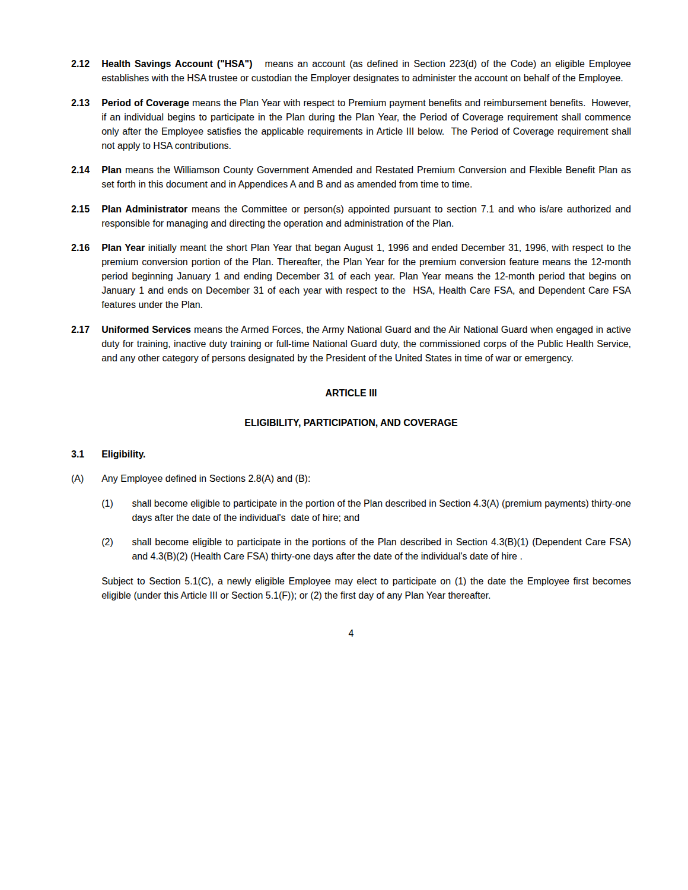2.12
Health Savings Account ("HSA") means an account (as defined in Section 223(d) of the Code) an eligible Employee establishes with the HSA trustee or custodian the Employer designates to administer the account on behalf of the Employee.
2.13
Period of Coverage means the Plan Year with respect to Premium payment benefits and reimbursement benefits. However, if an individual begins to participate in the Plan during the Plan Year, the Period of Coverage requirement shall commence only after the Employee satisfies the applicable requirements in Article III below. The Period of Coverage requirement shall not apply to HSA contributions.
2.14
Plan means the Williamson County Government Amended and Restated Premium Conversion and Flexible Benefit Plan as set forth in this document and in Appendices A and B and as amended from time to time.
2.15
Plan Administrator means the Committee or person(s) appointed pursuant to section 7.1 and who is/are authorized and responsible for managing and directing the operation and administration of the Plan.
2.16
Plan Year initially meant the short Plan Year that began August 1, 1996 and ended December 31, 1996, with respect to the premium conversion portion of the Plan. Thereafter, the Plan Year for the premium conversion feature means the 12-month period beginning January 1 and ending December 31 of each year. Plan Year means the 12-month period that begins on January 1 and ends on December 31 of each year with respect to the HSA, Health Care FSA, and Dependent Care FSA features under the Plan.
2.17
Uniformed Services means the Armed Forces, the Army National Guard and the Air National Guard when engaged in active duty for training, inactive duty training or full-time National Guard duty, the commissioned corps of the Public Health Service, and any other category of persons designated by the President of the United States in time of war or emergency.
ARTICLE III
ELIGIBILITY, PARTICIPATION, AND COVERAGE
3.1
Eligibility.
(A)
Any Employee defined in Sections 2.8(A) and (B):
(1)
shall become eligible to participate in the portion of the Plan described in Section 4.3(A) (premium payments) thirty-one days after the date of the individual's date of hire; and
(2)
shall become eligible to participate in the portions of the Plan described in Section 4.3(B)(1) (Dependent Care FSA) and 4.3(B)(2) (Health Care FSA) thirty-one days after the date of the individual's date of hire .
Subject to Section 5.1(C), a newly eligible Employee may elect to participate on (1) the date the Employee first becomes eligible (under this Article III or Section 5.1(F)); or (2) the first day of any Plan Year thereafter.
4